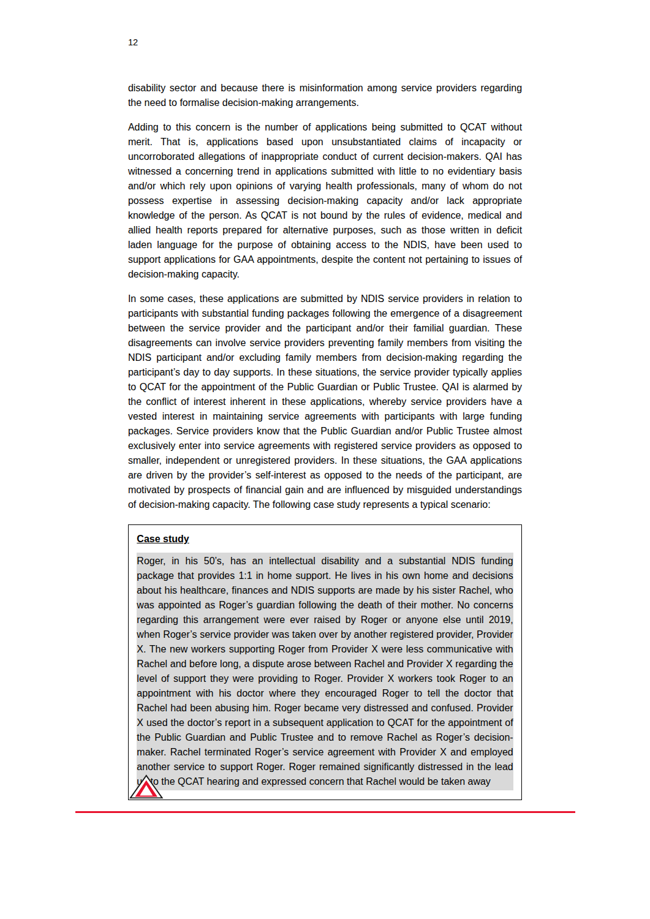12
disability sector and because there is misinformation among service providers regarding the need to formalise decision-making arrangements.
Adding to this concern is the number of applications being submitted to QCAT without merit. That is, applications based upon unsubstantiated claims of incapacity or uncorroborated allegations of inappropriate conduct of current decision-makers. QAI has witnessed a concerning trend in applications submitted with little to no evidentiary basis and/or which rely upon opinions of varying health professionals, many of whom do not possess expertise in assessing decision-making capacity and/or lack appropriate knowledge of the person. As QCAT is not bound by the rules of evidence, medical and allied health reports prepared for alternative purposes, such as those written in deficit laden language for the purpose of obtaining access to the NDIS, have been used to support applications for GAA appointments, despite the content not pertaining to issues of decision-making capacity.
In some cases, these applications are submitted by NDIS service providers in relation to participants with substantial funding packages following the emergence of a disagreement between the service provider and the participant and/or their familial guardian. These disagreements can involve service providers preventing family members from visiting the NDIS participant and/or excluding family members from decision-making regarding the participant’s day to day supports. In these situations, the service provider typically applies to QCAT for the appointment of the Public Guardian or Public Trustee. QAI is alarmed by the conflict of interest inherent in these applications, whereby service providers have a vested interest in maintaining service agreements with participants with large funding packages. Service providers know that the Public Guardian and/or Public Trustee almost exclusively enter into service agreements with registered service providers as opposed to smaller, independent or unregistered providers. In these situations, the GAA applications are driven by the provider’s self-interest as opposed to the needs of the participant, are motivated by prospects of financial gain and are influenced by misguided understandings of decision-making capacity. The following case study represents a typical scenario:
Case study
Roger, in his 50’s, has an intellectual disability and a substantial NDIS funding package that provides 1:1 in home support. He lives in his own home and decisions about his healthcare, finances and NDIS supports are made by his sister Rachel, who was appointed as Roger’s guardian following the death of their mother. No concerns regarding this arrangement were ever raised by Roger or anyone else until 2019, when Roger’s service provider was taken over by another registered provider, Provider X. The new workers supporting Roger from Provider X were less communicative with Rachel and before long, a dispute arose between Rachel and Provider X regarding the level of support they were providing to Roger. Provider X workers took Roger to an appointment with his doctor where they encouraged Roger to tell the doctor that Rachel had been abusing him. Roger became very distressed and confused. Provider X used the doctor’s report in a subsequent application to QCAT for the appointment of the Public Guardian and Public Trustee and to remove Rachel as Roger’s decision-maker. Rachel terminated Roger’s service agreement with Provider X and employed another service to support Roger. Roger remained significantly distressed in the lead up to the QCAT hearing and expressed concern that Rachel would be taken away